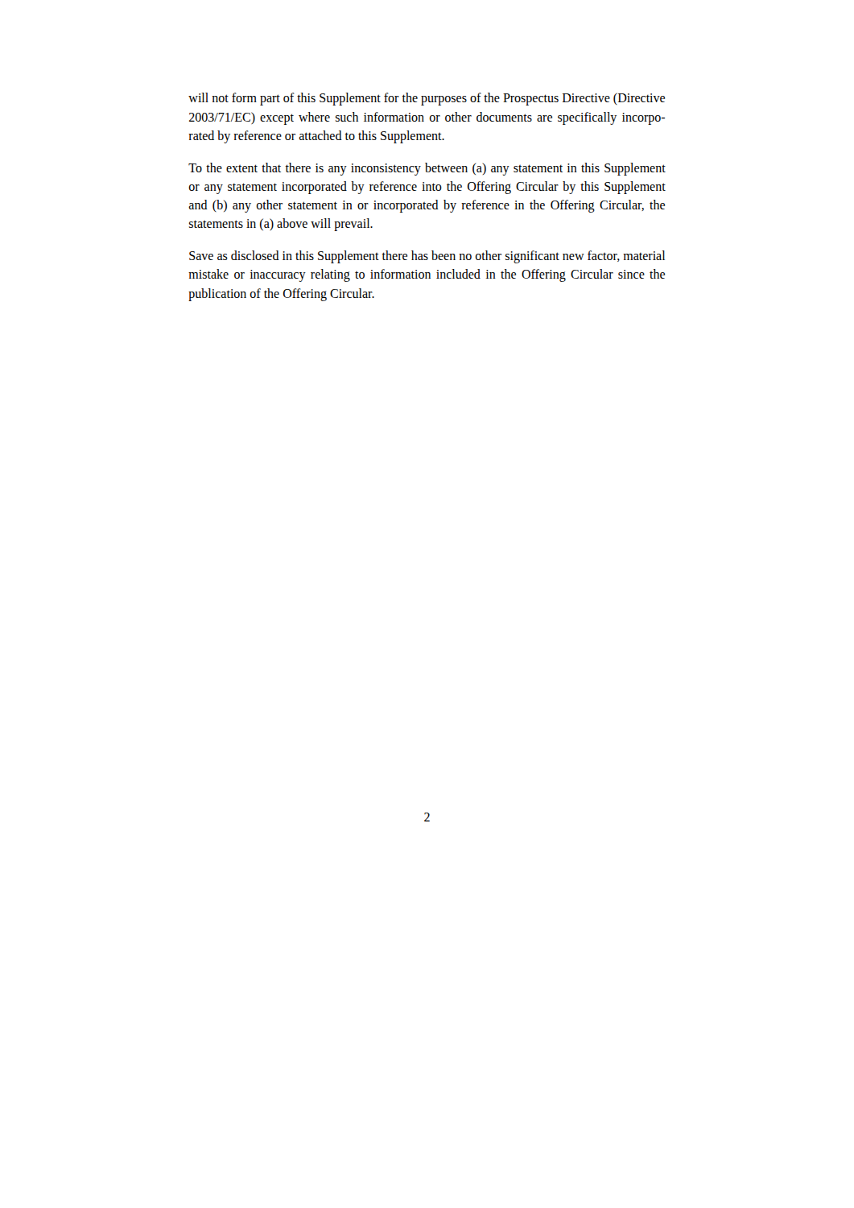will not form part of this Supplement for the purposes of the Prospectus Directive (Directive 2003/71/EC) except where such information or other documents are specifically incorporated by reference or attached to this Supplement.
To the extent that there is any inconsistency between (a) any statement in this Supplement or any statement incorporated by reference into the Offering Circular by this Supplement and (b) any other statement in or incorporated by reference in the Offering Circular, the statements in (a) above will prevail.
Save as disclosed in this Supplement there has been no other significant new factor, material mistake or inaccuracy relating to information included in the Offering Circular since the publication of the Offering Circular.
2